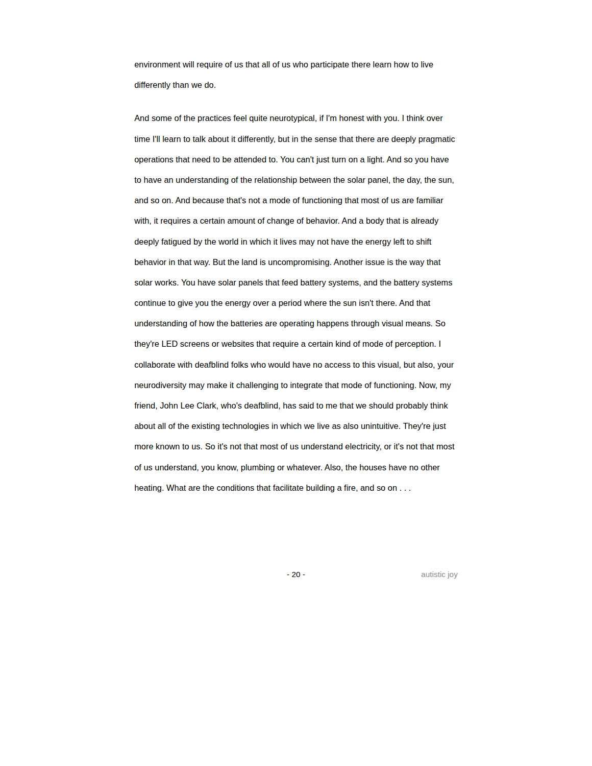environment will require of us that all of us who participate there learn how to live differently than we do.
And some of the practices feel quite neurotypical, if I'm honest with you. I think over time I'll learn to talk about it differently, but in the sense that there are deeply pragmatic operations that need to be attended to. You can't just turn on a light. And so you have to have an understanding of the relationship between the solar panel, the day, the sun, and so on. And because that's not a mode of functioning that most of us are familiar with, it requires a certain amount of change of behavior. And a body that is already deeply fatigued by the world in which it lives may not have the energy left to shift behavior in that way. But the land is uncompromising. Another issue is the way that solar works. You have solar panels that feed battery systems, and the battery systems continue to give you the energy over a period where the sun isn't there. And that understanding of how the batteries are operating happens through visual means. So they're LED screens or websites that require a certain kind of mode of perception. I collaborate with deafblind folks who would have no access to this visual, but also, your neurodiversity may make it challenging to integrate that mode of functioning. Now, my friend, John Lee Clark, who's deafblind, has said to me that we should probably think about all of the existing technologies in which we live as also unintuitive. They're just more known to us. So it's not that most of us understand electricity, or it's not that most of us understand, you know, plumbing or whatever. Also, the houses have no other heating. What are the conditions that facilitate building a fire, and so on . . .
- 20 - autistic joy